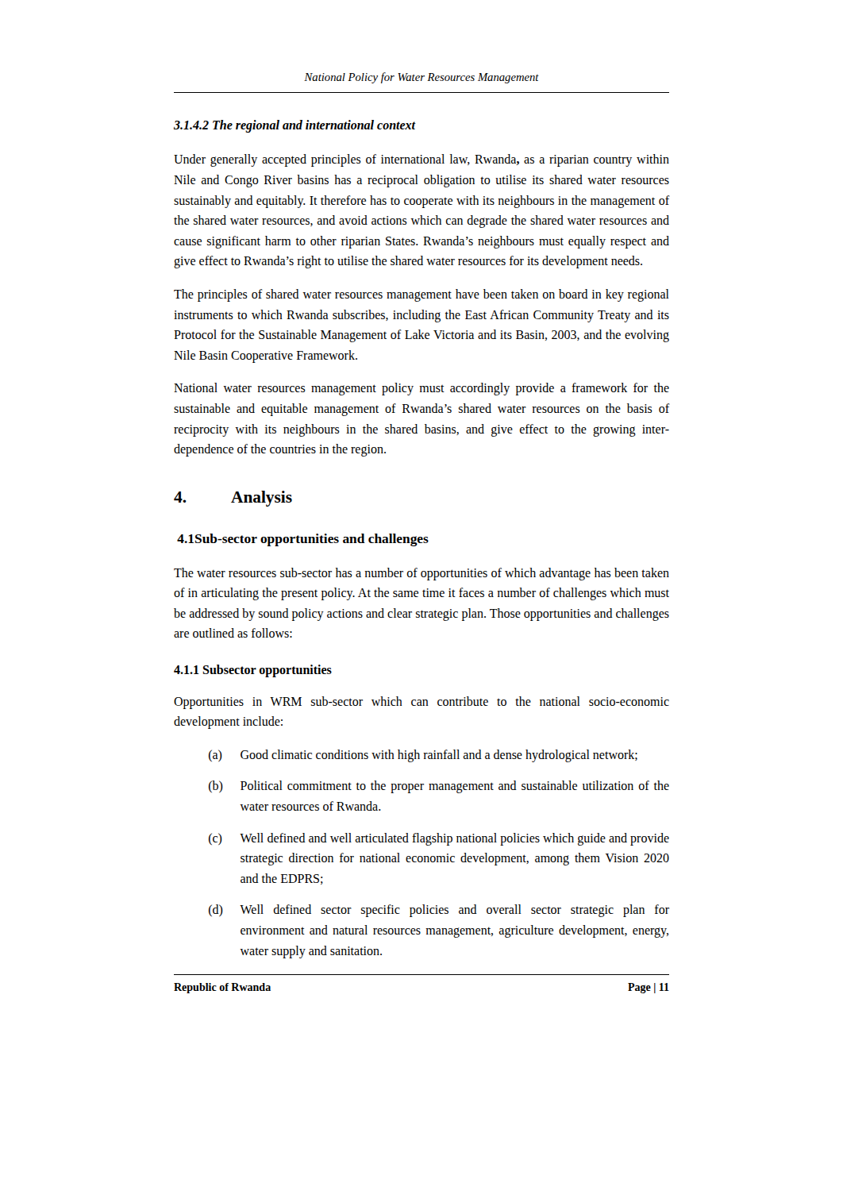National Policy for Water Resources Management
3.1.4.2 The regional and international context
Under generally accepted principles of international law, Rwanda, as a riparian country within Nile and Congo River basins has a reciprocal obligation to utilise its shared water resources sustainably and equitably. It therefore has to cooperate with its neighbours in the management of the shared water resources, and avoid actions which can degrade the shared water resources and cause significant harm to other riparian States. Rwanda’s neighbours must equally respect and give effect to Rwanda’s right to utilise the shared water resources for its development needs.
The principles of shared water resources management have been taken on board in key regional instruments to which Rwanda subscribes, including the East African Community Treaty and its Protocol for the Sustainable Management of Lake Victoria and its Basin, 2003, and the evolving Nile Basin Cooperative Framework.
National water resources management policy must accordingly provide a framework for the sustainable and equitable management of Rwanda’s shared water resources on the basis of reciprocity with its neighbours in the shared basins, and give effect to the growing inter-dependence of the countries in the region.
4. Analysis
4.1Sub-sector opportunities and challenges
The water resources sub-sector has a number of opportunities of which advantage has been taken of in articulating the present policy. At the same time it faces a number of challenges which must be addressed by sound policy actions and clear strategic plan. Those opportunities and challenges are outlined as follows:
4.1.1 Subsector opportunities
Opportunities in WRM sub-sector which can contribute to the national socio-economic development include:
(a) Good climatic conditions with high rainfall and a dense hydrological network;
(b) Political commitment to the proper management and sustainable utilization of the water resources of Rwanda.
(c) Well defined and well articulated flagship national policies which guide and provide strategic direction for national economic development, among them Vision 2020 and the EDPRS;
(d) Well defined sector specific policies and overall sector strategic plan for environment and natural resources management, agriculture development, energy, water supply and sanitation.
Republic of Rwanda Page | 11